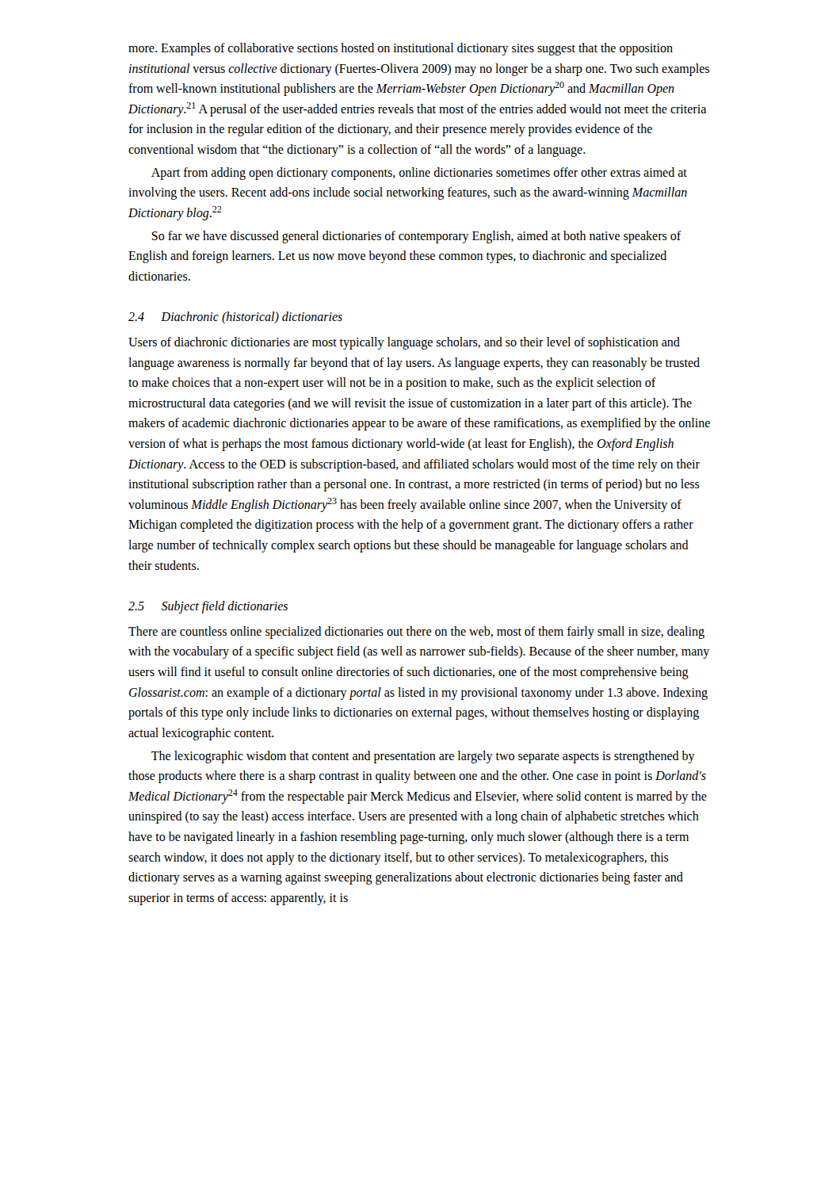more. Examples of collaborative sections hosted on institutional dictionary sites suggest that the opposition institutional versus collective dictionary (Fuertes-Olivera 2009) may no longer be a sharp one. Two such examples from well-known institutional publishers are the Merriam-Webster Open Dictionary20 and Macmillan Open Dictionary.21 A perusal of the user-added entries reveals that most of the entries added would not meet the criteria for inclusion in the regular edition of the dictionary, and their presence merely provides evidence of the conventional wisdom that “the dictionary” is a collection of “all the words” of a language.
Apart from adding open dictionary components, online dictionaries sometimes offer other extras aimed at involving the users. Recent add-ons include social networking features, such as the award-winning Macmillan Dictionary blog.22
So far we have discussed general dictionaries of contemporary English, aimed at both native speakers of English and foreign learners. Let us now move beyond these common types, to diachronic and specialized dictionaries.
2.4 Diachronic (historical) dictionaries
Users of diachronic dictionaries are most typically language scholars, and so their level of sophistication and language awareness is normally far beyond that of lay users. As language experts, they can reasonably be trusted to make choices that a non-expert user will not be in a position to make, such as the explicit selection of microstructural data categories (and we will revisit the issue of customization in a later part of this article). The makers of academic diachronic dictionaries appear to be aware of these ramifications, as exemplified by the online version of what is perhaps the most famous dictionary world-wide (at least for English), the Oxford English Dictionary. Access to the OED is subscription-based, and affiliated scholars would most of the time rely on their institutional subscription rather than a personal one. In contrast, a more restricted (in terms of period) but no less voluminous Middle English Dictionary23 has been freely available online since 2007, when the University of Michigan completed the digitization process with the help of a government grant. The dictionary offers a rather large number of technically complex search options but these should be manageable for language scholars and their students.
2.5 Subject field dictionaries
There are countless online specialized dictionaries out there on the web, most of them fairly small in size, dealing with the vocabulary of a specific subject field (as well as narrower sub-fields). Because of the sheer number, many users will find it useful to consult online directories of such dictionaries, one of the most comprehensive being Glossarist.com: an example of a dictionary portal as listed in my provisional taxonomy under 1.3 above. Indexing portals of this type only include links to dictionaries on external pages, without themselves hosting or displaying actual lexicographic content.
The lexicographic wisdom that content and presentation are largely two separate aspects is strengthened by those products where there is a sharp contrast in quality between one and the other. One case in point is Dorland's Medical Dictionary24 from the respectable pair Merck Medicus and Elsevier, where solid content is marred by the uninspired (to say the least) access interface. Users are presented with a long chain of alphabetic stretches which have to be navigated linearly in a fashion resembling page-turning, only much slower (although there is a term search window, it does not apply to the dictionary itself, but to other services). To metalexicographers, this dictionary serves as a warning against sweeping generalizations about electronic dictionaries being faster and superior in terms of access: apparently, it is